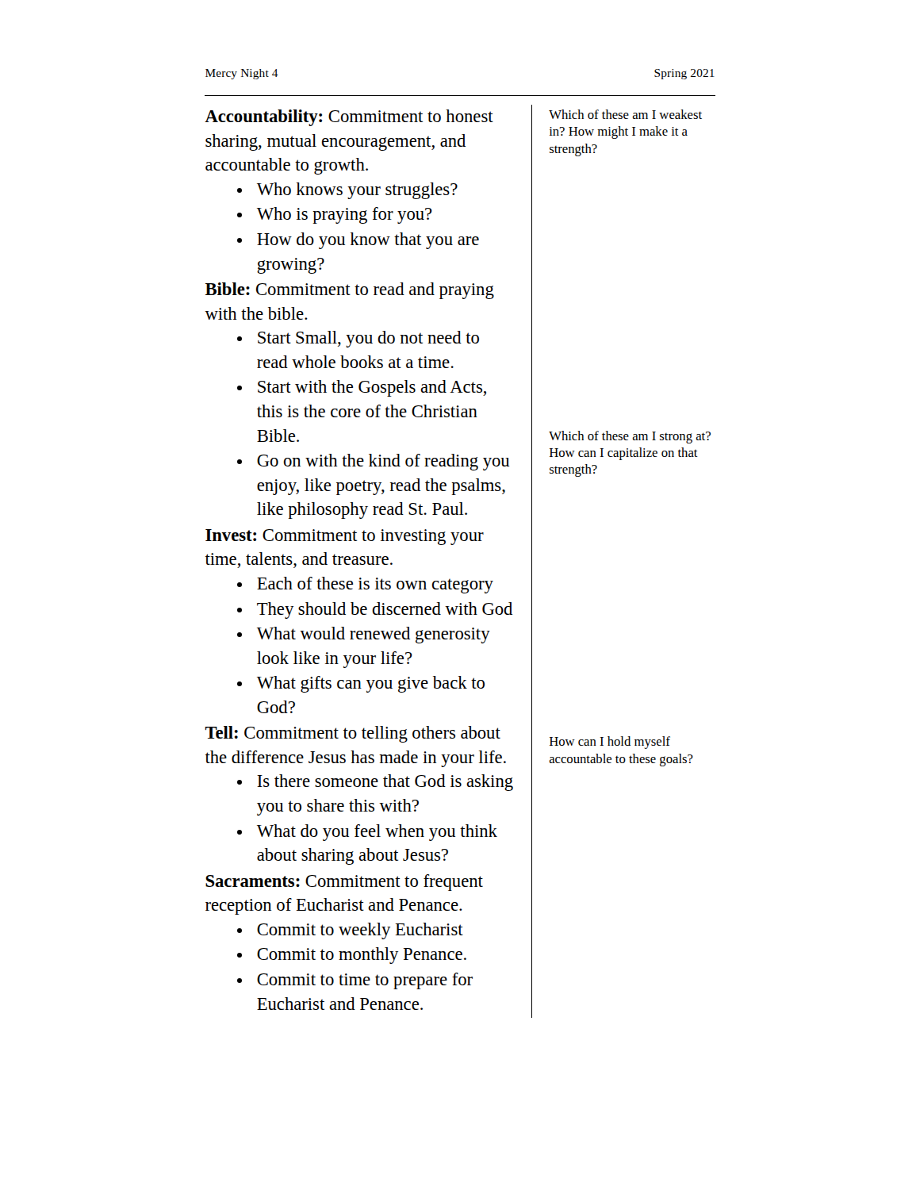Mercy Night 4 Spring 2021
Accountability: Commitment to honest sharing, mutual encouragement, and accountable to growth.
Who knows your struggles?
Who is praying for you?
How do you know that you are growing?
Bible: Commitment to read and praying with the bible.
Start Small, you do not need to read whole books at a time.
Start with the Gospels and Acts, this is the core of the Christian Bible.
Go on with the kind of reading you enjoy, like poetry, read the psalms, like philosophy read St. Paul.
Invest: Commitment to investing your time, talents, and treasure.
Each of these is its own category
They should be discerned with God
What would renewed generosity look like in your life?
What gifts can you give back to God?
Tell: Commitment to telling others about the difference Jesus has made in your life.
Is there someone that God is asking you to share this with?
What do you feel when you think about sharing about Jesus?
Sacraments: Commitment to frequent reception of Eucharist and Penance.
Commit to weekly Eucharist
Commit to monthly Penance.
Commit to time to prepare for Eucharist and Penance.
Which of these am I weakest in? How might I make it a strength?
Which of these am I strong at? How can I capitalize on that strength?
How can I hold myself accountable to these goals?